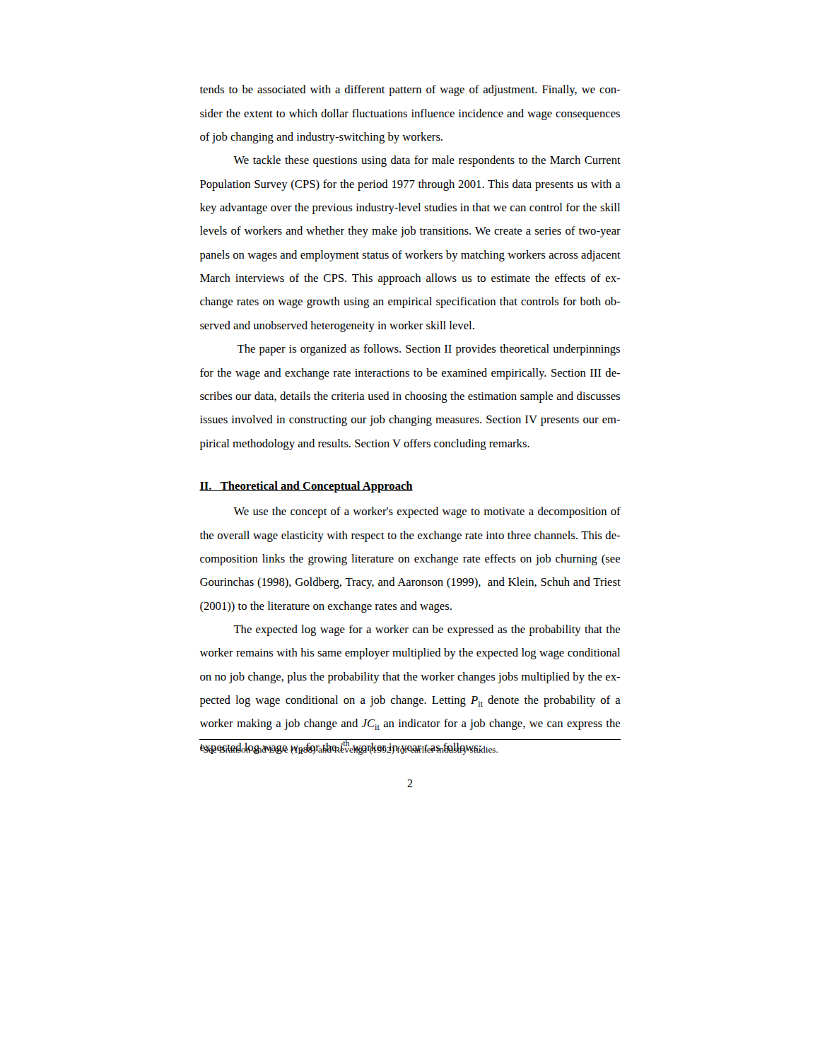tends to be associated with a different pattern of wage of adjustment. Finally, we consider the extent to which dollar fluctuations influence incidence and wage consequences of job changing and industry-switching by workers.
We tackle these questions using data for male respondents to the March Current Population Survey (CPS) for the period 1977 through 2001. This data presents us with a key advantage over the previous industry-level studies in that we can control for the skill levels of workers and whether they make job transitions. We create a series of two-year panels on wages and employment status of workers by matching workers across adjacent March interviews of the CPS. This approach allows us to estimate the effects of exchange rates on wage growth using an empirical specification that controls for both observed and unobserved heterogeneity in worker skill level.
The paper is organized as follows. Section II provides theoretical underpinnings for the wage and exchange rate interactions to be examined empirically. Section III describes our data, details the criteria used in choosing the estimation sample and discusses issues involved in constructing our job changing measures. Section IV presents our empirical methodology and results. Section V offers concluding remarks.
II. Theoretical and Conceptual Approach
We use the concept of a worker's expected wage to motivate a decomposition of the overall wage elasticity with respect to the exchange rate into three channels. This decomposition links the growing literature on exchange rate effects on job churning (see Gourinchas (1998), Goldberg, Tracy, and Aaronson (1999), and Klein, Schuh and Triest (2001)) to the literature on exchange rates and wages.
The expected log wage for a worker can be expressed as the probability that the worker remains with his same employer multiplied by the expected log wage conditional on no job change, plus the probability that the worker changes jobs multiplied by the expected log wage conditional on a job change. Letting Pit denote the probability of a worker making a job change and JCit an indicator for a job change, we can express the expected log wage wit for the ith worker in year t as follows:
1See Branson and Love (1988) and Revenga (1992) for earlier industry studies.
2